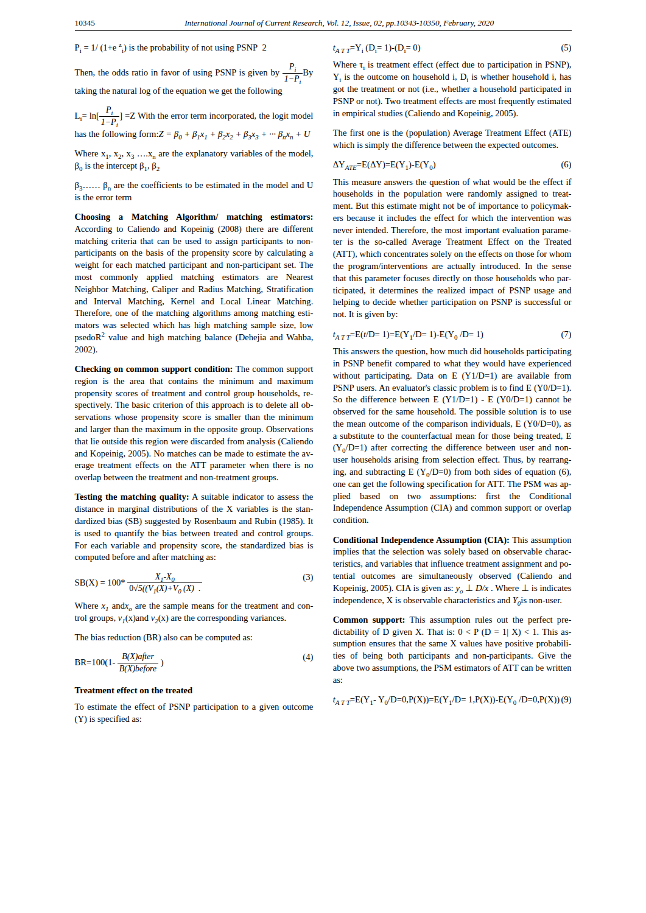10345 International Journal of Current Research, Vol. 12, Issue, 02, pp.10343-10350, February, 2020
Pi = 1/ (1+e zi) is the probability of not using PSNP 2
Then, the odds ratio in favor of using PSNP is given by Pi 1−Pi By taking the natural log of the equation we get the following
Li= ln[Pi 1−Pi] =Z With the error term incorporated, the logit model has the following form:Z = β0 + β1x1 + β2x2 + β3x3 + ··· βnxn + U
Where x1, x2, x3 ….xn are the explanatory variables of the model, β0 is the intercept β1, β2
β3…… βn are the coefficients to be estimated in the model and U is the error term
Choosing a Matching Algorithm/ matching estimators: According to Caliendo and Kopeinig (2008) there are different matching criteria that can be used to assign participants to non-participants on the basis of the propensity score by calculating a weight for each matched participant and non-participant set. The most commonly applied matching estimators are Nearest Neighbor Matching, Caliper and Radius Matching, Stratification and Interval Matching, Kernel and Local Linear Matching. Therefore, one of the matching algorithms among matching estimators was selected which has high matching sample size, low psedoR2 value and high matching balance (Dehejia and Wahba, 2002).
Checking on common support condition: The common support region is the area that contains the minimum and maximum propensity scores of treatment and control group households, respectively. The basic criterion of this approach is to delete all observations whose propensity score is smaller than the minimum and larger than the maximum in the opposite group. Observations that lie outside this region were discarded from analysis (Caliendo and Kopeinig, 2005). No matches can be made to estimate the average treatment effects on the ATT parameter when there is no overlap between the treatment and non-treatment groups.
Testing the matching quality: A suitable indicator to assess the distance in marginal distributions of the X variables is the standardized bias (SB) suggested by Rosenbaum and Rubin (1985). It is used to quantify the bias between treated and control groups. For each variable and propensity score, the standardized bias is computed before and after matching as:
(3) SB(X) = 100* X1-X00√5((V1(X)+V0 (X) .
Where x1 andxo are the sample means for the treatment and control groups, v1(x)and v2(x) are the corresponding variances.
The bias reduction (BR) also can be computed as:
(4) BR=100(1- B(X)after B(X)before )
Treatment effect on the treated
To estimate the effect of PSNP participation to a given outcome (Y) is specified as:
(5) tA T T=Yi (Di= 1)-(Di= 0)
Where τi is treatment effect (effect due to participation in PSNP), Yi is the outcome on household i, Di is whether household i, has got the treatment or not (i.e., whether a household participated in PSNP or not). Two treatment effects are most frequently estimated in empirical studies (Caliendo and Kopeinig, 2005).
The first one is the (population) Average Treatment Effect (ATE) which is simply the difference between the expected outcomes.
(6) ΔYATE=E(ΔY)=E(Y1)-E(Y0)
This measure answers the question of what would be the effect if households in the population were randomly assigned to treatment. But this estimate might not be of importance to policymakers because it includes the effect for which the intervention was never intended. Therefore, the most important evaluation parameter is the so-called Average Treatment Effect on the Treated (ATT), which concentrates solely on the effects on those for whom the program/interventions are actually introduced. In the sense that this parameter focuses directly on those households who participated, it determines the realized impact of PSNP usage and helping to decide whether participation on PSNP is successful or not. It is given by:
(7) tA T T=E(t/D= 1)=E(Y1/D= 1)-E(Y0 /D= 1)
This answers the question, how much did households participating in PSNP benefit compared to what they would have experienced without participating. Data on E (Y1/D=1) are available from PSNP users. An evaluator's classic problem is to find E (Y0/D=1). So the difference between E (Y1/D=1) - E (Y0/D=1) cannot be observed for the same household. The possible solution is to use the mean outcome of the comparison individuals, E (Y0/D=0), as a substitute to the counterfactual mean for those being treated, E (Y0/D=1) after correcting the difference between user and non-user households arising from selection effect. Thus, by rearranging, and subtracting E (Y0/D=0) from both sides of equation (6), one can get the following specification for ATT. The PSM was applied based on two assumptions: first the Conditional Independence Assumption (CIA) and common support or overlap condition.
Conditional Independence Assumption (CIA): This assumption implies that the selection was solely based on observable characteristics, and variables that influence treatment assignment and potential outcomes are simultaneously observed (Caliendo and Kopeinig, 2005). CIA is given as: yo ⊥ D/x . Where ⊥ is indicates independence, X is observable characteristics and Y0is non-user.
Common support: This assumption rules out the perfect predictability of D given X. That is: 0 < P (D = 1| X) < 1. This assumption ensures that the same X values have positive probabilities of being both participants and non-participants. Give the above two assumptions, the PSM estimators of ATT can be written as:
(9) tA T T=E(Y1- Y0/D=0,P(X))=E(Y1/D= 1,P(X))-E(Y0 /D=0,P(X))